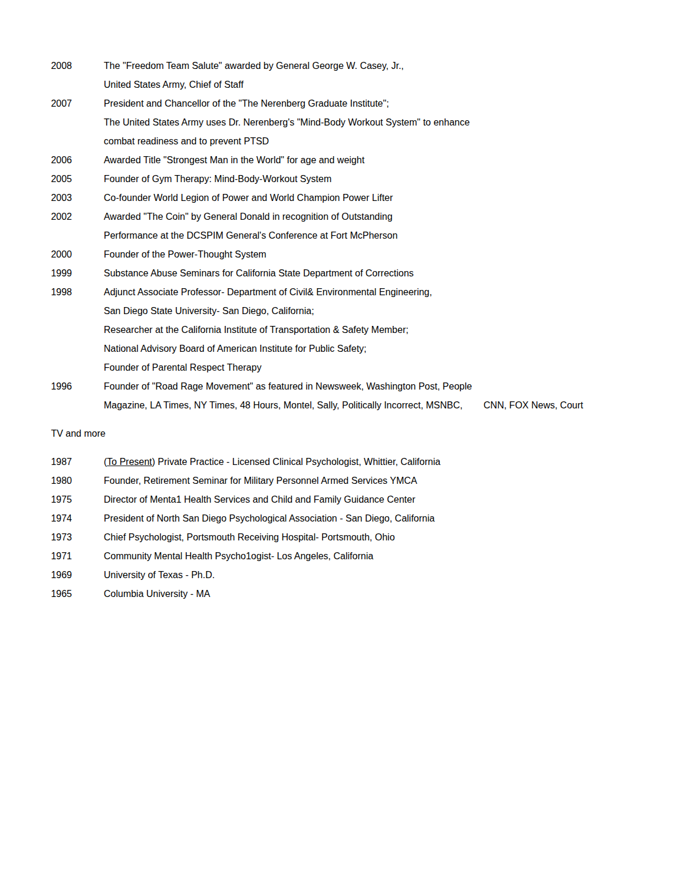2008
The "Freedom Team Salute" awarded by General George W. Casey, Jr.,
United States Army, Chief of Staff
2007
President and Chancellor of the "The Nerenberg Graduate Institute";
The United States Army uses Dr. Nerenberg's "Mind-Body Workout System" to enhance
combat readiness and to prevent PTSD
2006
Awarded Title "Strongest Man in the World" for age and weight
2005
Founder of Gym Therapy: Mind-Body-Workout System
2003
Co-founder World Legion of Power and World Champion Power Lifter
2002
Awarded "The Coin" by General Donald in recognition of Outstanding
Performance at the DCSPIM General's Conference at Fort McPherson
2000
Founder of the Power-Thought System
1999
Substance Abuse Seminars for California State Department of Corrections
1998
Adjunct Associate Professor- Department of Civil& Environmental Engineering,
San Diego State University- San Diego, California;
Researcher at the California Institute of Transportation & Safety Member;
National Advisory Board of American Institute for Public Safety;
Founder of Parental Respect Therapy
1996
Founder of "Road Rage Movement" as featured in Newsweek, Washington Post, People
Magazine, LA Times, NY Times, 48 Hours, Montel, Sally, Politically Incorrect, MSNBC, CNN, FOX News, Court
TV and more
1987
(To Present) Private Practice - Licensed Clinical Psychologist, Whittier, California
1980
Founder, Retirement Seminar for Military Personnel Armed Services YMCA
1975
Director of Menta1 Health Services and Child and Family Guidance Center
1974
President of North San Diego Psychological Association - San Diego, California
1973
Chief Psychologist, Portsmouth Receiving Hospital- Portsmouth, Ohio
1971
Community Mental Health Psycho1ogist- Los Angeles, California
1969
University of Texas - Ph.D.
1965
Columbia University - MA